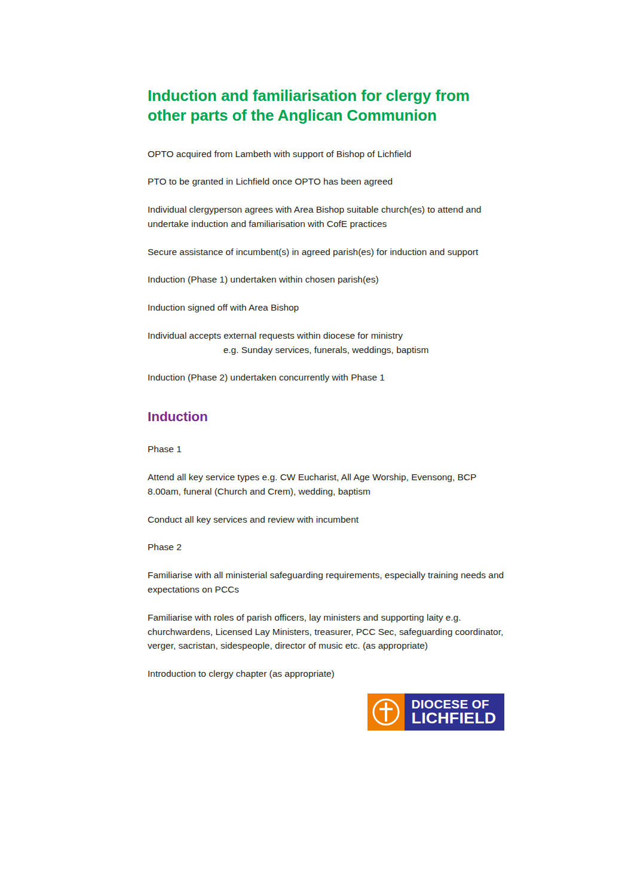Induction and familiarisation for clergy from other parts of the Anglican Communion
OPTO acquired from Lambeth with support of Bishop of Lichfield
PTO to be granted in Lichfield once OPTO has been agreed
Individual clergyperson agrees with Area Bishop suitable church(es) to attend and undertake induction and familiarisation with CofE practices
Secure assistance of incumbent(s) in agreed parish(es) for induction and support
Induction (Phase 1) undertaken within chosen parish(es)
Induction signed off with Area Bishop
Individual accepts external requests within diocese for ministrye.g. Sunday services, funerals, weddings, baptism
Induction (Phase 2) undertaken concurrently with Phase 1
Induction
Phase 1
Attend all key service types e.g. CW Eucharist, All Age Worship, Evensong, BCP 8.00am, funeral (Church and Crem), wedding, baptism
Conduct all key services and review with incumbent
Phase 2
Familiarise with all ministerial safeguarding requirements, especially training needs and expectations on PCCs
Familiarise with roles of parish officers, lay ministers and supporting laity e.g. churchwardens, Licensed Lay Ministers, treasurer, PCC Sec, safeguarding coordinator, verger, sacristan, sidespeople, director of music etc. (as appropriate)
Introduction to clergy chapter (as appropriate)
DIOCESE OF LICHFIELD